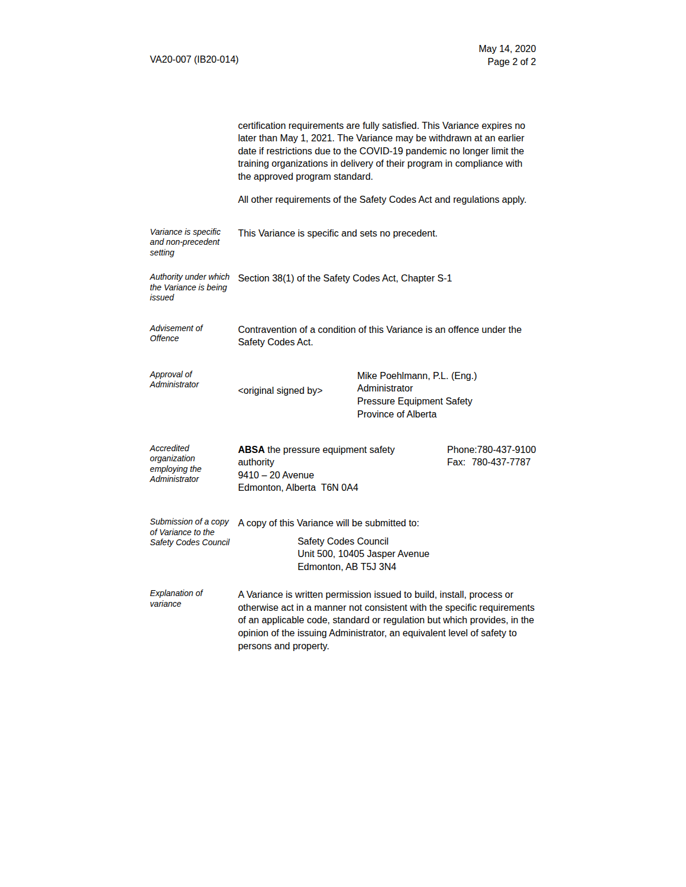VA20-007 (IB20-014)
May 14, 2020
Page 2 of 2
certification requirements are fully satisfied. This Variance expires no later than May 1, 2021. The Variance may be withdrawn at an earlier date if restrictions due to the COVID-19 pandemic no longer limit the training organizations in delivery of their program in compliance with the approved program standard.
All other requirements of the Safety Codes Act and regulations apply.
Variance is specific and non-precedent setting
This Variance is specific and sets no precedent.
Authority under which the Variance is being issued
Section 38(1) of the Safety Codes Act, Chapter S-1
Advisement of Offence
Contravention of a condition of this Variance is an offence under the Safety Codes Act.
Approval of Administrator
<original signed by>
Mike Poehlmann, P.L. (Eng.)
Administrator
Pressure Equipment Safety
Province of Alberta
Accredited organization employing the Administrator
ABSA the pressure equipment safety authority
9410 – 20 Avenue
Edmonton, Alberta T6N 0A4
Phone:780-437-9100
Fax: 780-437-7787
Submission of a copy of Variance to the Safety Codes Council
A copy of this Variance will be submitted to:
Safety Codes Council
Unit 500, 10405 Jasper Avenue
Edmonton, AB T5J 3N4
Explanation of variance
A Variance is written permission issued to build, install, process or otherwise act in a manner not consistent with the specific requirements of an applicable code, standard or regulation but which provides, in the opinion of the issuing Administrator, an equivalent level of safety to persons and property.